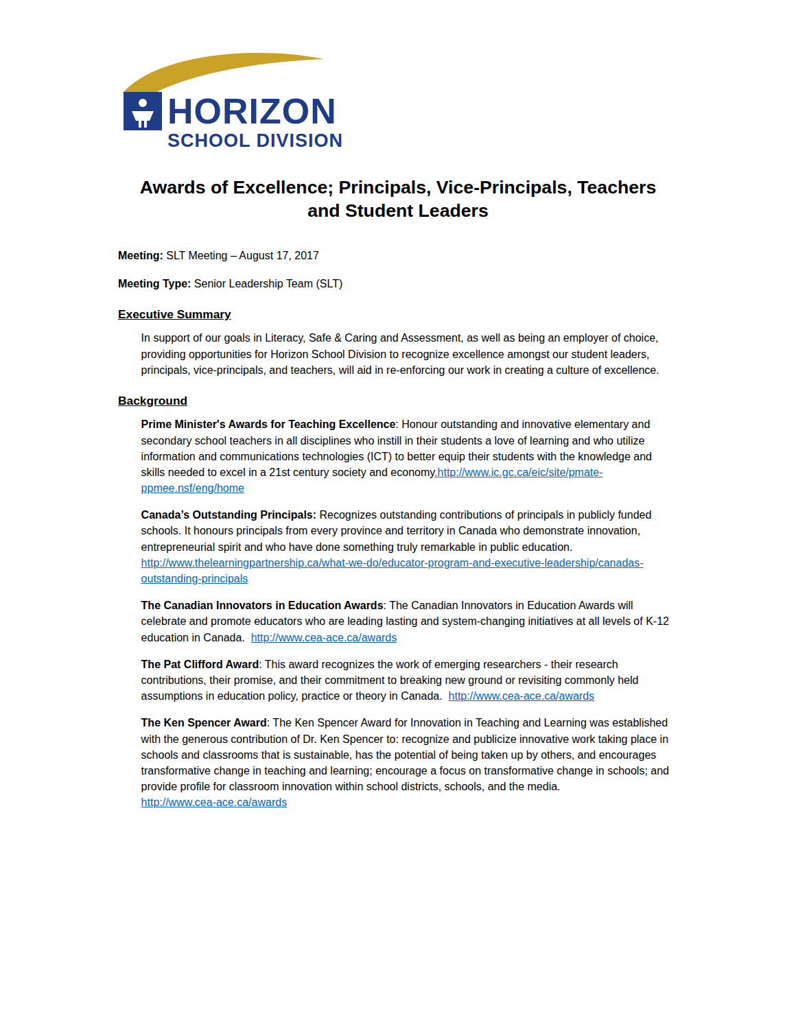HORIZON SCHOOL DIVISION
Awards of Excellence; Principals, Vice-Principals, Teachers
and Student Leaders
Meeting: SLT Meeting – August 17, 2017
Meeting Type: Senior Leadership Team (SLT)
Executive Summary
In support of our goals in Literacy, Safe & Caring and Assessment, as well as being an employer of choice, providing opportunities for Horizon School Division to recognize excellence amongst our student leaders, principals, vice-principals, and teachers, will aid in re-enforcing our work in creating a culture of excellence.
Background
Prime Minister's Awards for Teaching Excellence: Honour outstanding and innovative elementary and secondary school teachers in all disciplines who instill in their students a love of learning and who utilize information and communications technologies (ICT) to better equip their students with the knowledge and skills needed to excel in a 21st century society and economy.http://www.ic.gc.ca/eic/site/pmate-ppmee.nsf/eng/home
Canada’s Outstanding Principals: Recognizes outstanding contributions of principals in publicly funded schools. It honours principals from every province and territory in Canada who demonstrate innovation, entrepreneurial spirit and who have done something truly remarkable in public education. http://www.thelearningpartnership.ca/what-we-do/educator-program-and-executive-leadership/canadas-outstanding-principals
The Canadian Innovators in Education Awards: The Canadian Innovators in Education Awards will celebrate and promote educators who are leading lasting and system-changing initiatives at all levels of K-12 education in Canada. http://www.cea-ace.ca/awards
The Pat Clifford Award: This award recognizes the work of emerging researchers - their research contributions, their promise, and their commitment to breaking new ground or revisiting commonly held assumptions in education policy, practice or theory in Canada. http://www.cea-ace.ca/awards
The Ken Spencer Award: The Ken Spencer Award for Innovation in Teaching and Learning was established with the generous contribution of Dr. Ken Spencer to: recognize and publicize innovative work taking place in schools and classrooms that is sustainable, has the potential of being taken up by others, and encourages transformative change in teaching and learning; encourage a focus on transformative change in schools; and provide profile for classroom innovation within school districts, schools, and the media.
http://www.cea-ace.ca/awards